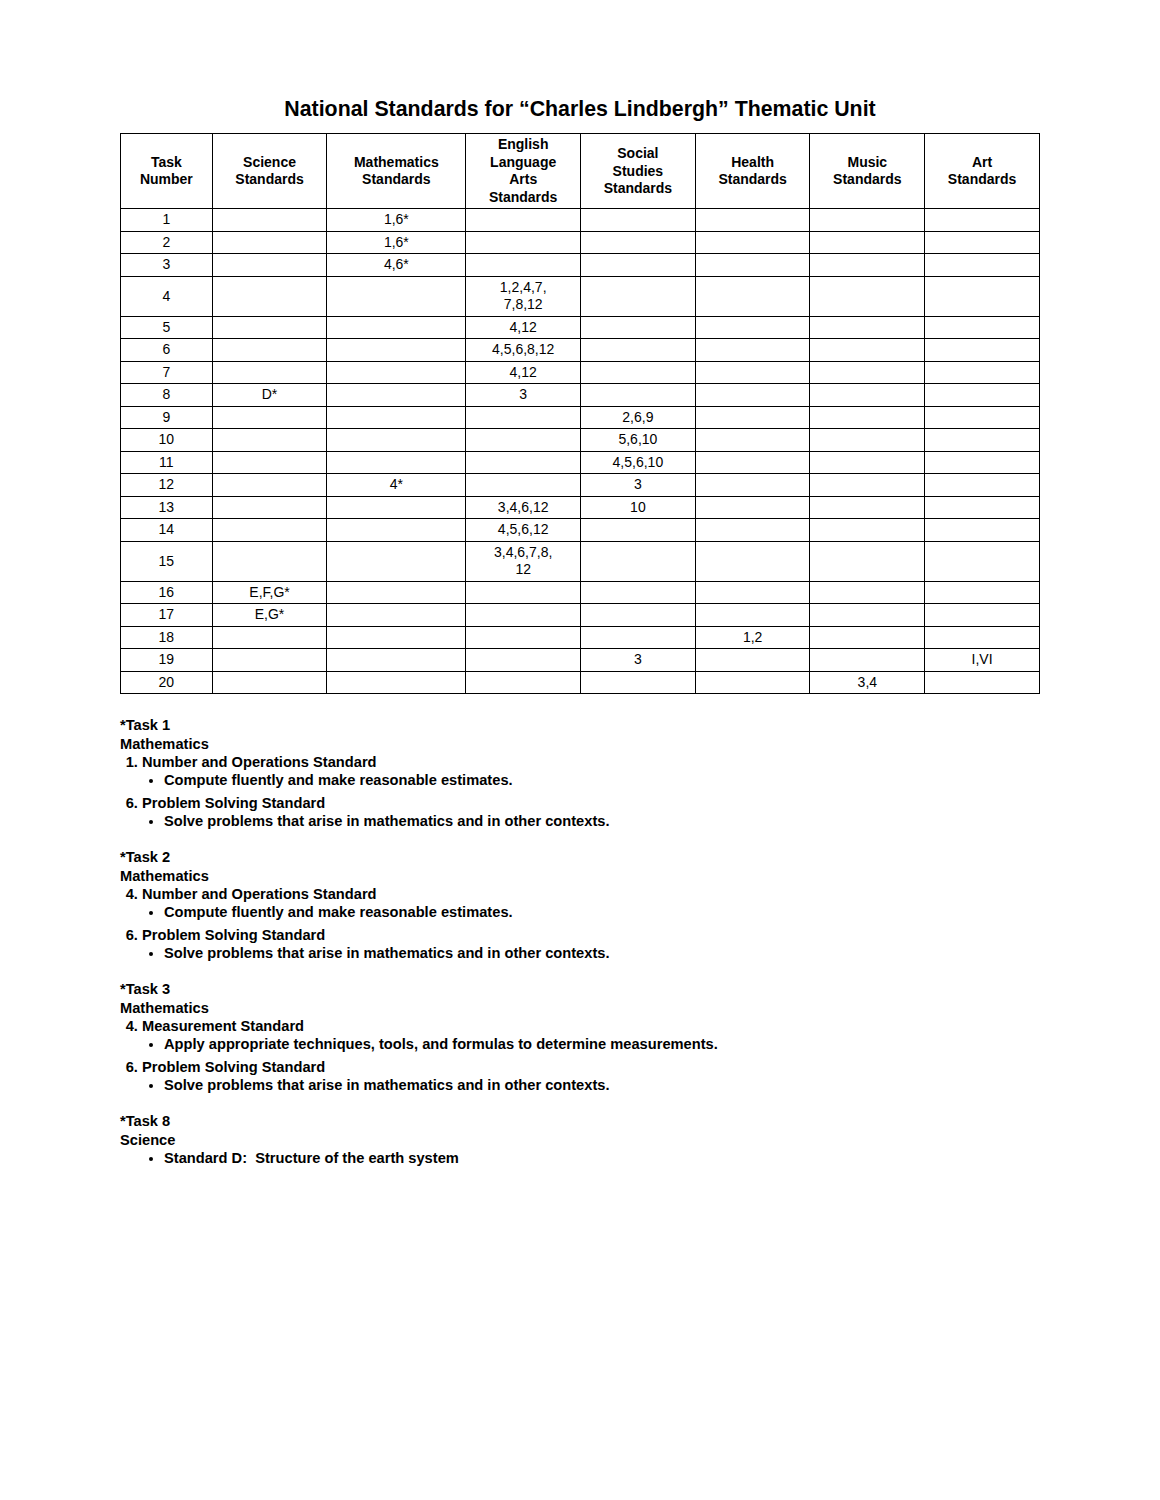National Standards for “Charles Lindbergh” Thematic Unit
| Task Number | Science Standards | Mathematics Standards | English Language Arts Standards | Social Studies Standards | Health Standards | Music Standards | Art Standards |
| --- | --- | --- | --- | --- | --- | --- | --- |
| 1 | | 1,6* | | | | | |
| 2 | | 1,6* | | | | | |
| 3 | | 4,6* | | | | | |
| 4 | | | 1,2,4,7, 7,8,12 | | | | |
| 5 | | | 4,12 | | | | |
| 6 | | | 4,5,6,8,12 | | | | |
| 7 | | | 4,12 | | | | |
| 8 | D* | | 3 | | | | |
| 9 | | | | 2,6,9 | | | |
| 10 | | | | 5,6,10 | | | |
| 11 | | | | 4,5,6,10 | | | |
| 12 | | 4* | | 3 | | | |
| 13 | | | 3,4,6,12 | 10 | | | |
| 14 | | | 4,5,6,12 | | | | |
| 15 | | | 3,4,6,7,8, 12 | | | | |
| 16 | E,F,G* | | | | | | |
| 17 | E,G* | | | | | | |
| 18 | | | | | 1,2 | | |
| 19 | | | | 3 | | | I,VI |
| 20 | | | | | | 3,4 | |
*Task 1
Mathematics
Number and Operations Standard
Compute fluently and make reasonable estimates.
Problem Solving Standard
Solve problems that arise in mathematics and in other contexts.
*Task 2
Mathematics
Number and Operations Standard
Compute fluently and make reasonable estimates.
Problem Solving Standard
Solve problems that arise in mathematics and in other contexts.
*Task 3
Mathematics
Measurement Standard
Apply appropriate techniques, tools, and formulas to determine measurements.
Problem Solving Standard
Solve problems that arise in mathematics and in other contexts.
*Task 8
Science
Standard D: Structure of the earth system